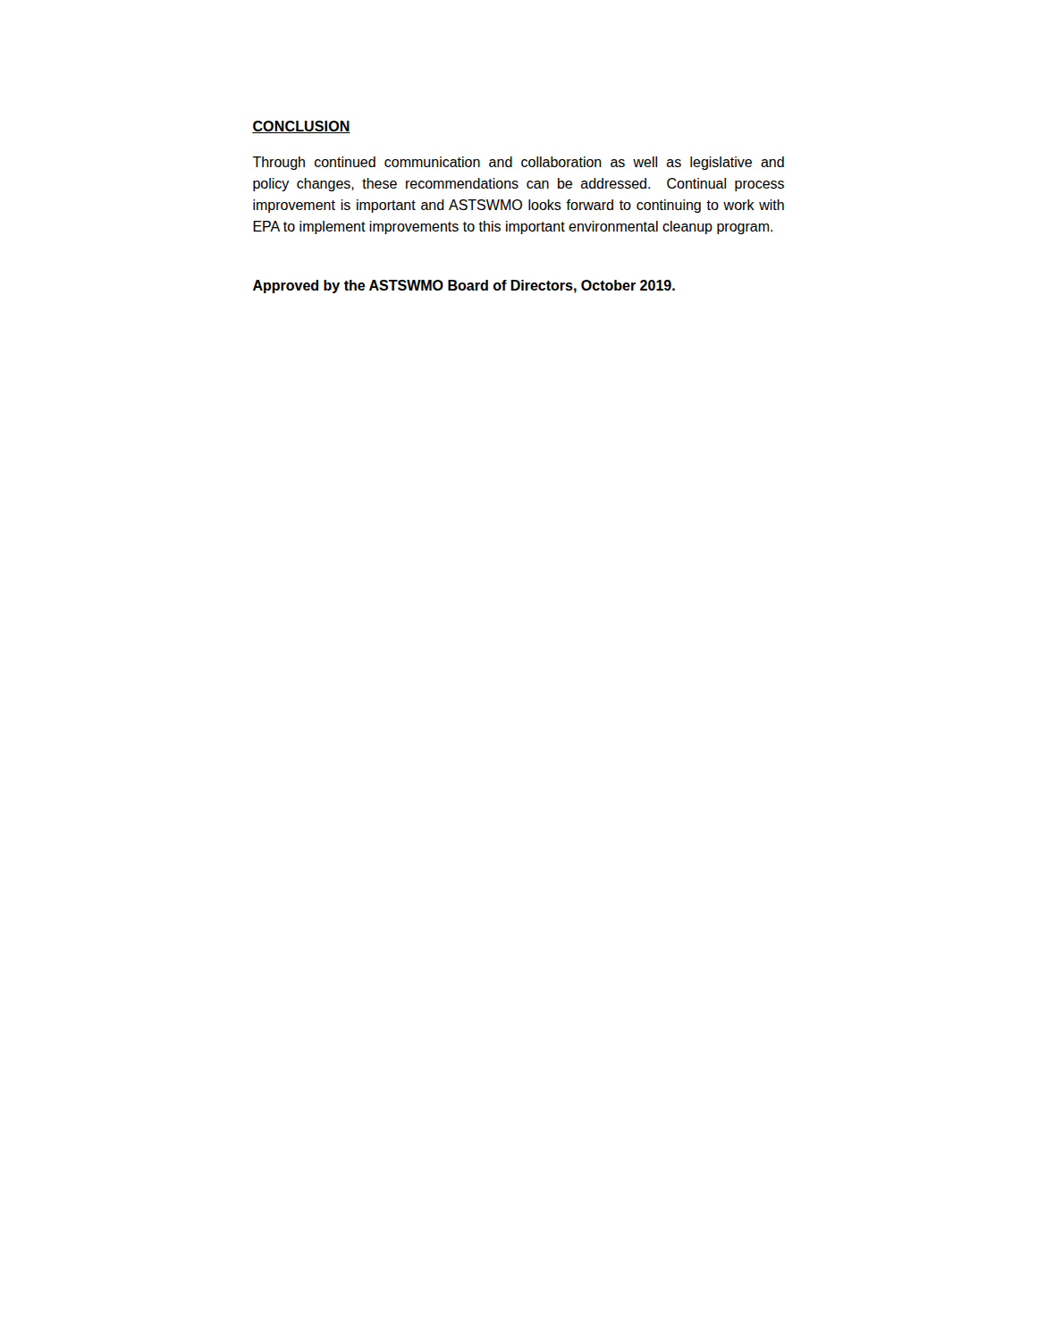CONCLUSION
Through continued communication and collaboration as well as legislative and policy changes, these recommendations can be addressed. Continual process improvement is important and ASTSWMO looks forward to continuing to work with EPA to implement improvements to this important environmental cleanup program.
Approved by the ASTSWMO Board of Directors, October 2019.